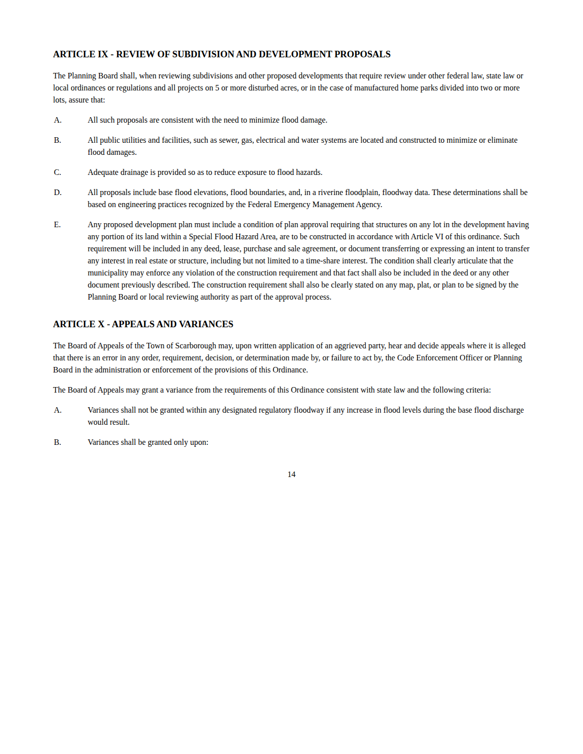ARTICLE IX - REVIEW OF SUBDIVISION AND DEVELOPMENT PROPOSALS
The Planning Board shall, when reviewing subdivisions and other proposed developments that require review under other federal law, state law or local ordinances or regulations and all projects on 5 or more disturbed acres, or in the case of manufactured home parks divided into two or more lots, assure that:
A.
All such proposals are consistent with the need to minimize flood damage.
B.
All public utilities and facilities, such as sewer, gas, electrical and water systems are located and constructed to minimize or eliminate flood damages.
C.
Adequate drainage is provided so as to reduce exposure to flood hazards.
D.
All proposals include base flood elevations, flood boundaries, and, in a riverine floodplain, floodway data. These determinations shall be based on engineering practices recognized by the Federal Emergency Management Agency.
E.
Any proposed development plan must include a condition of plan approval requiring that structures on any lot in the development having any portion of its land within a Special Flood Hazard Area, are to be constructed in accordance with Article VI of this ordinance. Such requirement will be included in any deed, lease, purchase and sale agreement, or document transferring or expressing an intent to transfer any interest in real estate or structure, including but not limited to a time-share interest. The condition shall clearly articulate that the municipality may enforce any violation of the construction requirement and that fact shall also be included in the deed or any other document previously described. The construction requirement shall also be clearly stated on any map, plat, or plan to be signed by the Planning Board or local reviewing authority as part of the approval process.
ARTICLE X - APPEALS AND VARIANCES
The Board of Appeals of the Town of Scarborough may, upon written application of an aggrieved party, hear and decide appeals where it is alleged that there is an error in any order, requirement, decision, or determination made by, or failure to act by, the Code Enforcement Officer or Planning Board in the administration or enforcement of the provisions of this Ordinance.
The Board of Appeals may grant a variance from the requirements of this Ordinance consistent with state law and the following criteria:
A.
Variances shall not be granted within any designated regulatory floodway if any increase in flood levels during the base flood discharge would result.
B.
Variances shall be granted only upon:
14